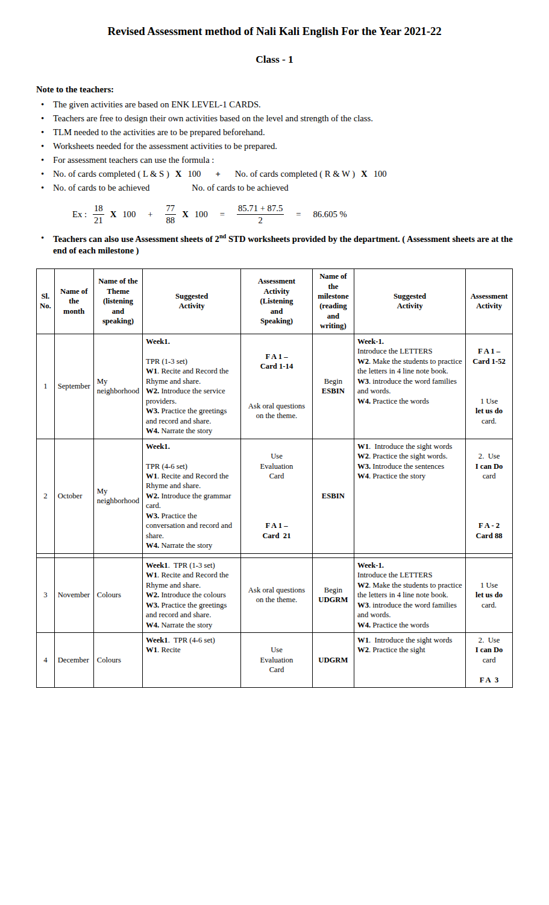Revised Assessment method of Nali Kali English For the Year 2021-22
Class - 1
Note to the teachers:
The given activities are based on ENK LEVEL-1 CARDS.
Teachers are free to design their own activities based on the level and strength of the class.
TLM needed to the activities are to be prepared beforehand.
Worksheets needed for the assessment activities to be prepared.
For assessment teachers can use the formula :
No. of cards completed ( L & S ) X 100 + No. of cards completed ( R & W ) X 100
No. of cards to be achieved No. of cards to be achieved
Ex : 1821 X 100 + 7788 X 100 = 85.71 + 87.52 = 86.605 %
Teachers can also use Assessment sheets of 2nd STD worksheets provided by the department. ( Assessment sheets are at the end of each milestone )
| Sl. No. | Name of the month | Name of the Theme (listening and speaking) | Suggested Activity | Assessment Activity (Listening and Speaking) | Name of the milestone (reading and writing) | Suggested Activity | Assessment Activity |
| --- | --- | --- | --- | --- | --- | --- | --- |
| 1 | September | My neighborhood | Week1. TPR (1-3 set) W1 . Recite and Record the Rhyme and share. W2. Introduce the service providers. W3. Practice the greetings and record and share. W4. Narrate the story | F A 1 – Card 1-14 Ask oral questions on the theme. | Begin ESBIN | Week-1. Introduce the LETTERS W2 . Make the students to practice the letters in 4 line note book. W3 . introduce the word families and words. W4. Practice the words | F A 1 – Card 1-52 1 Use let us do card. |
| 2 | October | My neighborhood | Week1. TPR (4-6 set) W1 . Recite and Record the Rhyme and share. W2. Introduce the grammar card. W3. Practice the conversation and record and share. W4. Narrate the story | Use Evaluation Card F A 1 – Card 21 | ESBIN | W1 . Introduce the sight words W2 . Practice the sight words. W3. Introduce the sentences W4 . Practice the story | 2. Use I can Do card F A - 2 Card 88 |
| 3 | November | Colours | Week1 . TPR (1-3 set) W1 . Recite and Record the Rhyme and share. W2. Introduce the colours W3. Practice the greetings and record and share. W4. Narrate the story | Ask oral questions on the theme. | Begin UDGRM | Week-1. Introduce the LETTERS W2 . Make the students to practice the letters in 4 line note book. W3 . introduce the word families and words. W4. Practice the words | 1 Use let us do card. |
| 4 | December | Colours | Week1 . TPR (4-6 set) W1 . Recite | Use Evaluation Card | UDGRM | W1 . Introduce the sight words W2 . Practice the sight | 2. Use I can Do card F A 3 |